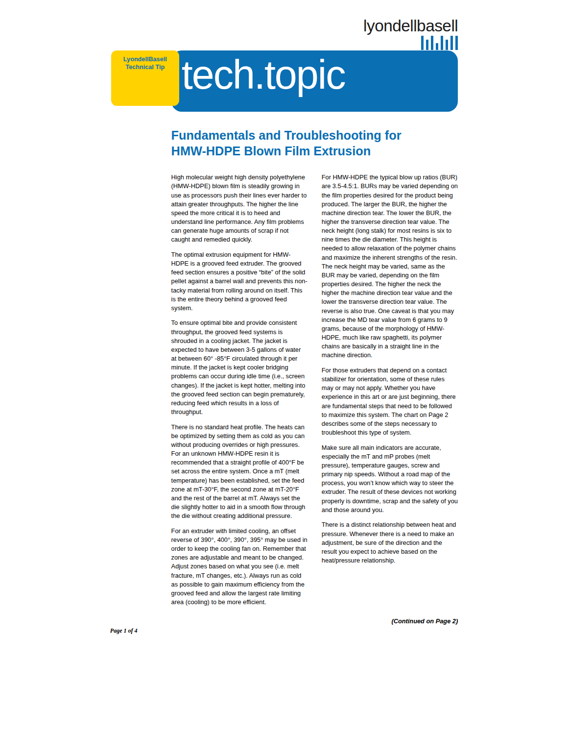lyondellbasell
LyondellBasell
Technical Tip
tech.topic
Fundamentals and Troubleshooting for
HMW-HDPE Blown Film Extrusion
High molecular weight high density polyethylene (HMW-HDPE) blown film is steadily growing in use as processors push their lines ever harder to attain greater throughputs. The higher the line speed the more critical it is to heed and understand line performance. Any film problems can generate huge amounts of scrap if not caught and remedied quickly.
The optimal extrusion equipment for HMW-HDPE is a grooved feed extruder. The grooved feed section ensures a positive “bite” of the solid pellet against a barrel wall and prevents this non-tacky material from rolling around on itself. This is the entire theory behind a grooved feed system.
To ensure optimal bite and provide consistent throughput, the grooved feed systems is shrouded in a cooling jacket. The jacket is expected to have between 3-5 gallons of water at between 60° -85°F circulated through it per minute. If the jacket is kept cooler bridging problems can occur during idle time (i.e., screen changes). If the jacket is kept hotter, melting into the grooved feed section can begin prematurely, reducing feed which results in a loss of throughput.
There is no standard heat profile. The heats can be optimized by setting them as cold as you can without producing overrides or high pressures. For an unknown HMW-HDPE resin it is recommended that a straight profile of 400°F be set across the entire system. Once a mT (melt temperature) has been established, set the feed zone at mT-30°F, the second zone at mT-20°F and the rest of the barrel at mT. Always set the die slightly hotter to aid in a smooth flow through the die without creating additional pressure.
For an extruder with limited cooling, an offset reverse of 390°, 400°, 390°, 395° may be used in order to keep the cooling fan on. Remember that zones are adjustable and meant to be changed. Adjust zones based on what you see (i.e. melt fracture, mT changes, etc.). Always run as cold as possible to gain maximum efficiency from the grooved feed and allow the largest rate limiting area (cooling) to be more efficient.
For HMW-HDPE the typical blow up ratios (BUR) are 3.5-4.5:1. BURs may be varied depending on the film properties desired for the product being produced. The larger the BUR, the higher the machine direction tear. The lower the BUR, the higher the transverse direction tear value. The neck height (long stalk) for most resins is six to nine times the die diameter. This height is needed to allow relaxation of the polymer chains and maximize the inherent strengths of the resin. The neck height may be varied, same as the BUR may be varied, depending on the film properties desired. The higher the neck the higher the machine direction tear value and the lower the transverse direction tear value. The reverse is also true. One caveat is that you may increase the MD tear value from 6 grams to 9 grams, because of the morphology of HMW-HDPE, much like raw spaghetti, its polymer chains are basically in a straight line in the machine direction.
For those extruders that depend on a contact stabilizer for orientation, some of these rules may or may not apply. Whether you have experience in this art or are just beginning, there are fundamental steps that need to be followed to maximize this system. The chart on Page 2 describes some of the steps necessary to troubleshoot this type of system.
Make sure all main indicators are accurate, especially the mT and mP probes (melt pressure), temperature gauges, screw and primary nip speeds. Without a road map of the process, you won’t know which way to steer the extruder. The result of these devices not working properly is downtime, scrap and the safety of you and those around you.
There is a distinct relationship between heat and pressure. Whenever there is a need to make an adjustment, be sure of the direction and the result you expect to achieve based on the heat/pressure relationship.
(Continued on Page 2)
Page 1 of 4